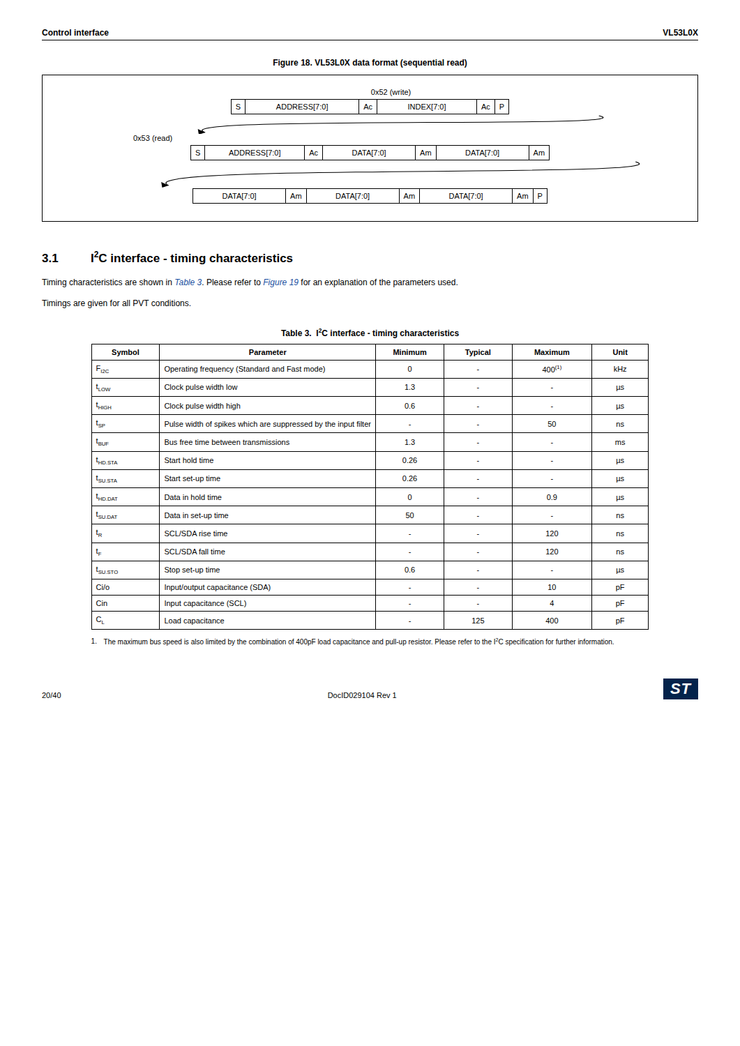Control interface VL53L0X
Figure 18. VL53L0X data format (sequential read)
0x52 (write)
| S | ADDRESS[7:0] | Ac | INDEX[7:0] | Ac | P |
0x53 (read)
| S | ADDRESS[7:0] | Ac | DATA[7:0] | Am | DATA[7:0] | Am |
| DATA[7:0] | Am | DATA[7:0] | Am | DATA[7:0] | Am | P |
3.1 I2C interface - timing characteristics
Timing characteristics are shown in Table 3. Please refer to Figure 19 for an explanation of the parameters used.
Timings are given for all PVT conditions.
Table 3. I2C interface - timing characteristics
| Symbol | Parameter | Minimum | Typical | Maximum | Unit |
| --- | --- | --- | --- | --- | --- |
| F I2C | Operating frequency (Standard and Fast mode) | 0 | - | 400 (1) | kHz |
| t LOW | Clock pulse width low | 1.3 | - | - | µs |
| t HIGH | Clock pulse width high | 0.6 | - | - | µs |
| t SP | Pulse width of spikes which are suppressed by the input filter | - | - | 50 | ns |
| t BUF | Bus free time between transmissions | 1.3 | - | - | ms |
| t HD.STA | Start hold time | 0.26 | - | - | µs |
| t SU.STA | Start set-up time | 0.26 | - | - | µs |
| t HD.DAT | Data in hold time | 0 | - | 0.9 | µs |
| t SU.DAT | Data in set-up time | 50 | - | - | ns |
| t R | SCL/SDA rise time | - | - | 120 | ns |
| t F | SCL/SDA fall time | - | - | 120 | ns |
| t SU.STO | Stop set-up time | 0.6 | - | - | µs |
| Ci/o | Input/output capacitance (SDA) | - | - | 10 | pF |
| Cin | Input capacitance (SCL) | - | - | 4 | pF |
| C L | Load capacitance | - | 125 | 400 | pF |
1. The maximum bus speed is also limited by the combination of 400pF load capacitance and pull-up resistor. Please refer to the I2C specification for further information.
20/40 DocID029104 Rev 1 ST